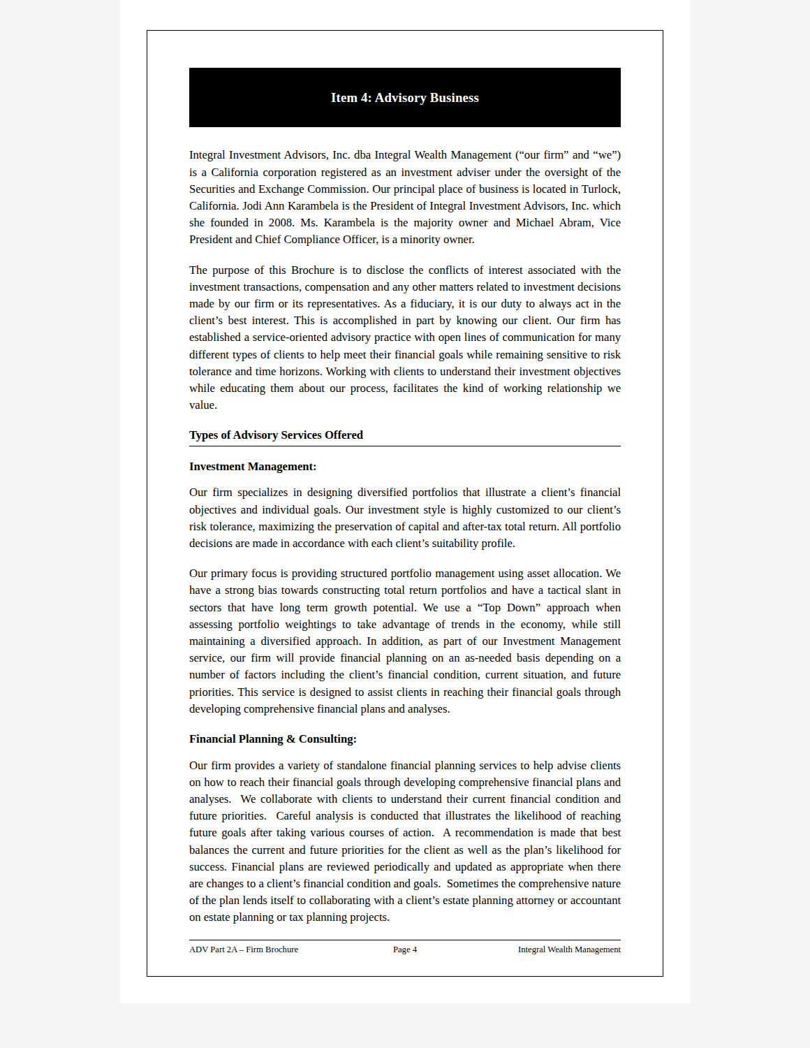Item 4: Advisory Business
Integral Investment Advisors, Inc. dba Integral Wealth Management (“our firm” and “we”) is a California corporation registered as an investment adviser under the oversight of the Securities and Exchange Commission. Our principal place of business is located in Turlock, California. Jodi Ann Karambela is the President of Integral Investment Advisors, Inc. which she founded in 2008. Ms. Karambela is the majority owner and Michael Abram, Vice President and Chief Compliance Officer, is a minority owner.
The purpose of this Brochure is to disclose the conflicts of interest associated with the investment transactions, compensation and any other matters related to investment decisions made by our firm or its representatives. As a fiduciary, it is our duty to always act in the client’s best interest. This is accomplished in part by knowing our client. Our firm has established a service-oriented advisory practice with open lines of communication for many different types of clients to help meet their financial goals while remaining sensitive to risk tolerance and time horizons. Working with clients to understand their investment objectives while educating them about our process, facilitates the kind of working relationship we value.
Types of Advisory Services Offered
Investment Management:
Our firm specializes in designing diversified portfolios that illustrate a client’s financial objectives and individual goals. Our investment style is highly customized to our client’s risk tolerance, maximizing the preservation of capital and after-tax total return. All portfolio decisions are made in accordance with each client’s suitability profile.
Our primary focus is providing structured portfolio management using asset allocation. We have a strong bias towards constructing total return portfolios and have a tactical slant in sectors that have long term growth potential. We use a “Top Down” approach when assessing portfolio weightings to take advantage of trends in the economy, while still maintaining a diversified approach. In addition, as part of our Investment Management service, our firm will provide financial planning on an as-needed basis depending on a number of factors including the client’s financial condition, current situation, and future priorities. This service is designed to assist clients in reaching their financial goals through developing comprehensive financial plans and analyses.
Financial Planning & Consulting:
Our firm provides a variety of standalone financial planning services to help advise clients on how to reach their financial goals through developing comprehensive financial plans and analyses. We collaborate with clients to understand their current financial condition and future priorities. Careful analysis is conducted that illustrates the likelihood of reaching future goals after taking various courses of action. A recommendation is made that best balances the current and future priorities for the client as well as the plan’s likelihood for success. Financial plans are reviewed periodically and updated as appropriate when there are changes to a client’s financial condition and goals. Sometimes the comprehensive nature of the plan lends itself to collaborating with a client’s estate planning attorney or accountant on estate planning or tax planning projects.
ADV Part 2A – Firm Brochure
Page 4
Integral Wealth Management